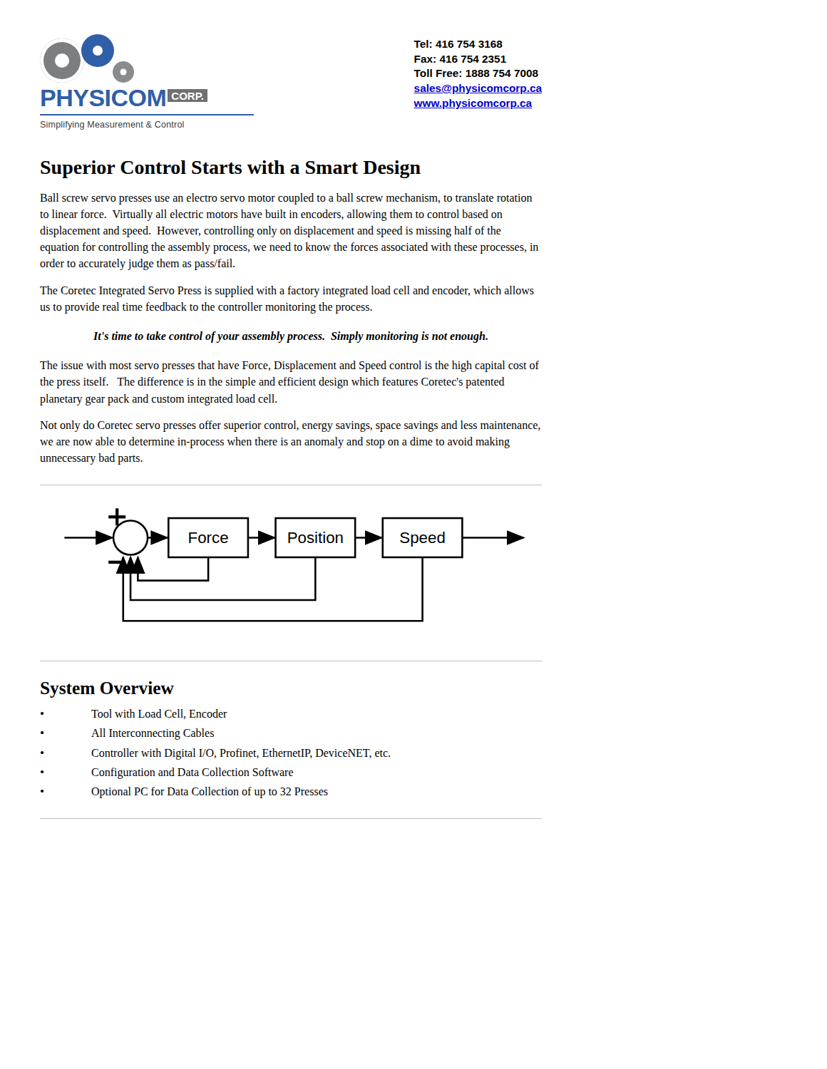PHYSICOMCORP.
Simplifying Measurement & Control
Tel: 416 754 3168
Fax: 416 754 2351
Toll Free: 1888 754 7008
sales@physicomcorp.ca
www.physicomcorp.ca
Superior Control Starts with a Smart Design
Ball screw servo presses use an electro servo motor coupled to a ball screw mechanism, to translate rotation to linear force. Virtually all electric motors have built in encoders, allowing them to control based on displacement and speed. However, controlling only on displacement and speed is missing half of the equation for controlling the assembly process, we need to know the forces associated with these processes, in order to accurately judge them as pass/fail.
The Coretec Integrated Servo Press is supplied with a factory integrated load cell and encoder, which allows us to provide real time feedback to the controller monitoring the process.
It's time to take control of your assembly process. Simply monitoring is not enough.
The issue with most servo presses that have Force, Displacement and Speed control is the high capital cost of the press itself. The difference is in the simple and efficient design which features Coretec's patented planetary gear pack and custom integrated load cell.
Not only do Coretec servo presses offer superior control, energy savings, space savings and less maintenance, we are now able to determine in-process when there is an anomaly and stop on a dime to avoid making unnecessary bad parts.
Force Position Speed
System Overview
Tool with Load Cell, Encoder
All Interconnecting Cables
Controller with Digital I/O, Profinet, EthernetIP, DeviceNET, etc.
Configuration and Data Collection Software
Optional PC for Data Collection of up to 32 Presses